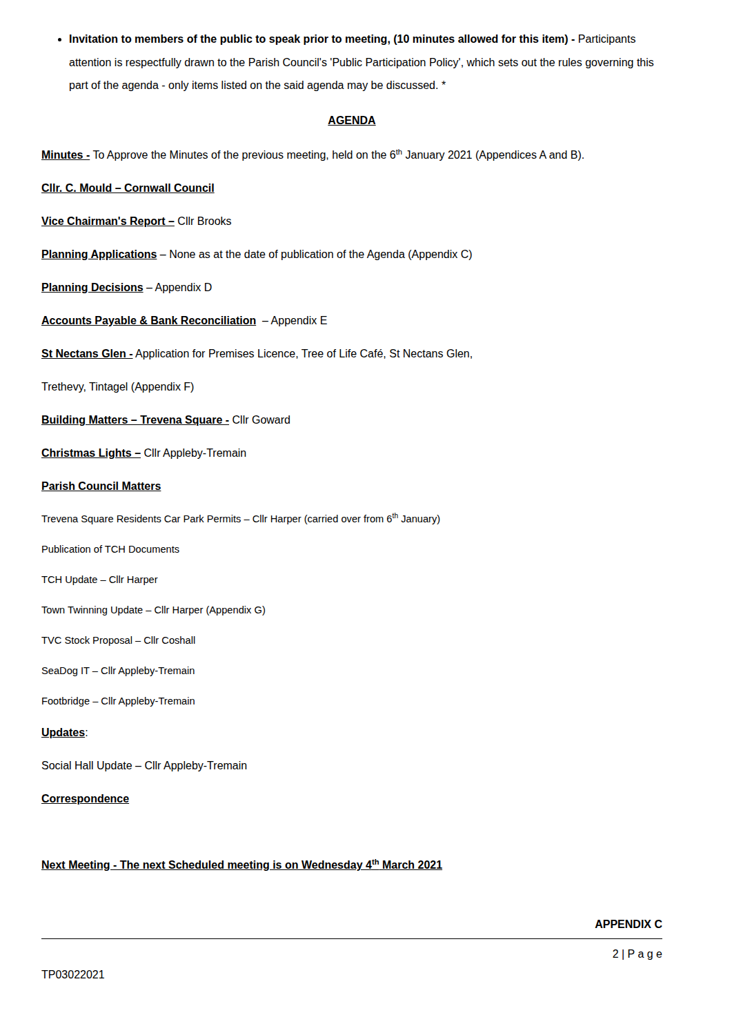Invitation to members of the public to speak prior to meeting, (10 minutes allowed for this item) - Participants attention is respectfully drawn to the Parish Council's 'Public Participation Policy', which sets out the rules governing this part of the agenda - only items listed on the said agenda may be discussed. *
AGENDA
Minutes - To Approve the Minutes of the previous meeting, held on the 6th January 2021 (Appendices A and B).
Cllr. C. Mould – Cornwall Council
Vice Chairman's Report – Cllr Brooks
Planning Applications – None as at the date of publication of the Agenda (Appendix C)
Planning Decisions – Appendix D
Accounts Payable & Bank Reconciliation – Appendix E
St Nectans Glen - Application for Premises Licence, Tree of Life Café, St Nectans Glen,
Trethevy, Tintagel (Appendix F)
Building Matters – Trevena Square - Cllr Goward
Christmas Lights – Cllr Appleby-Tremain
Parish Council Matters
Trevena Square Residents Car Park Permits – Cllr Harper (carried over from 6th January)
Publication of TCH Documents
TCH Update – Cllr Harper
Town Twinning Update – Cllr Harper (Appendix G)
TVC Stock Proposal – Cllr Coshall
SeaDog IT – Cllr Appleby-Tremain
Footbridge – Cllr Appleby-Tremain
Updates:
Social Hall Update – Cllr Appleby-Tremain
Correspondence
Next Meeting - The next Scheduled meeting is on Wednesday 4th March 2021
APPENDIX C
2 | P a g e
TP03022021